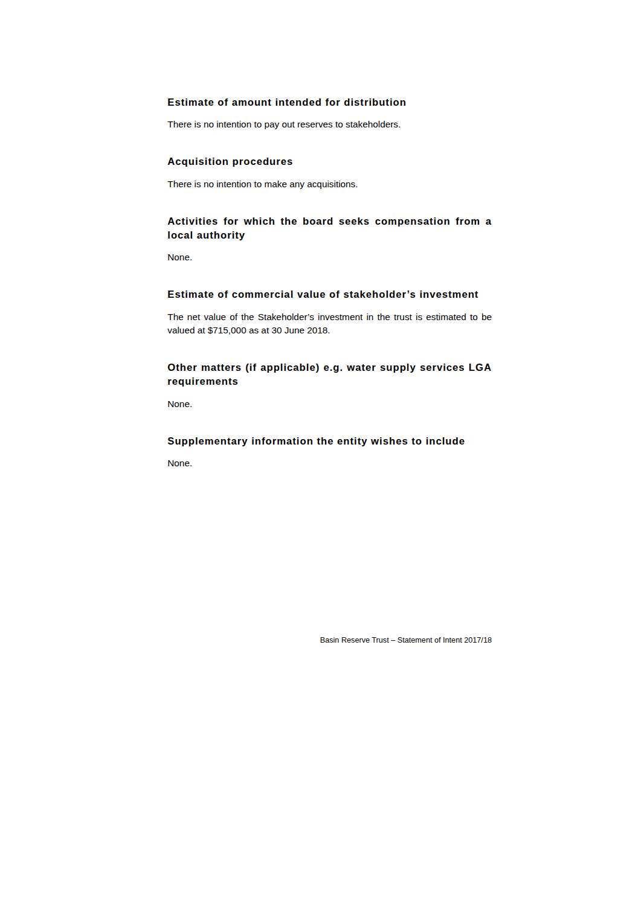Estimate of amount intended for distribution
There is no intention to pay out reserves to stakeholders.
Acquisition procedures
There is no intention to make any acquisitions.
Activities for which the board seeks compensation from a local authority
None.
Estimate of commercial value of stakeholder’s investment
The net value of the Stakeholder’s investment in the trust is estimated to be valued at $715,000 as at 30 June 2018.
Other matters (if applicable) e.g. water supply services LGA requirements
None.
Supplementary information the entity wishes to include
None.
Basin Reserve Trust – Statement of Intent 2017/18